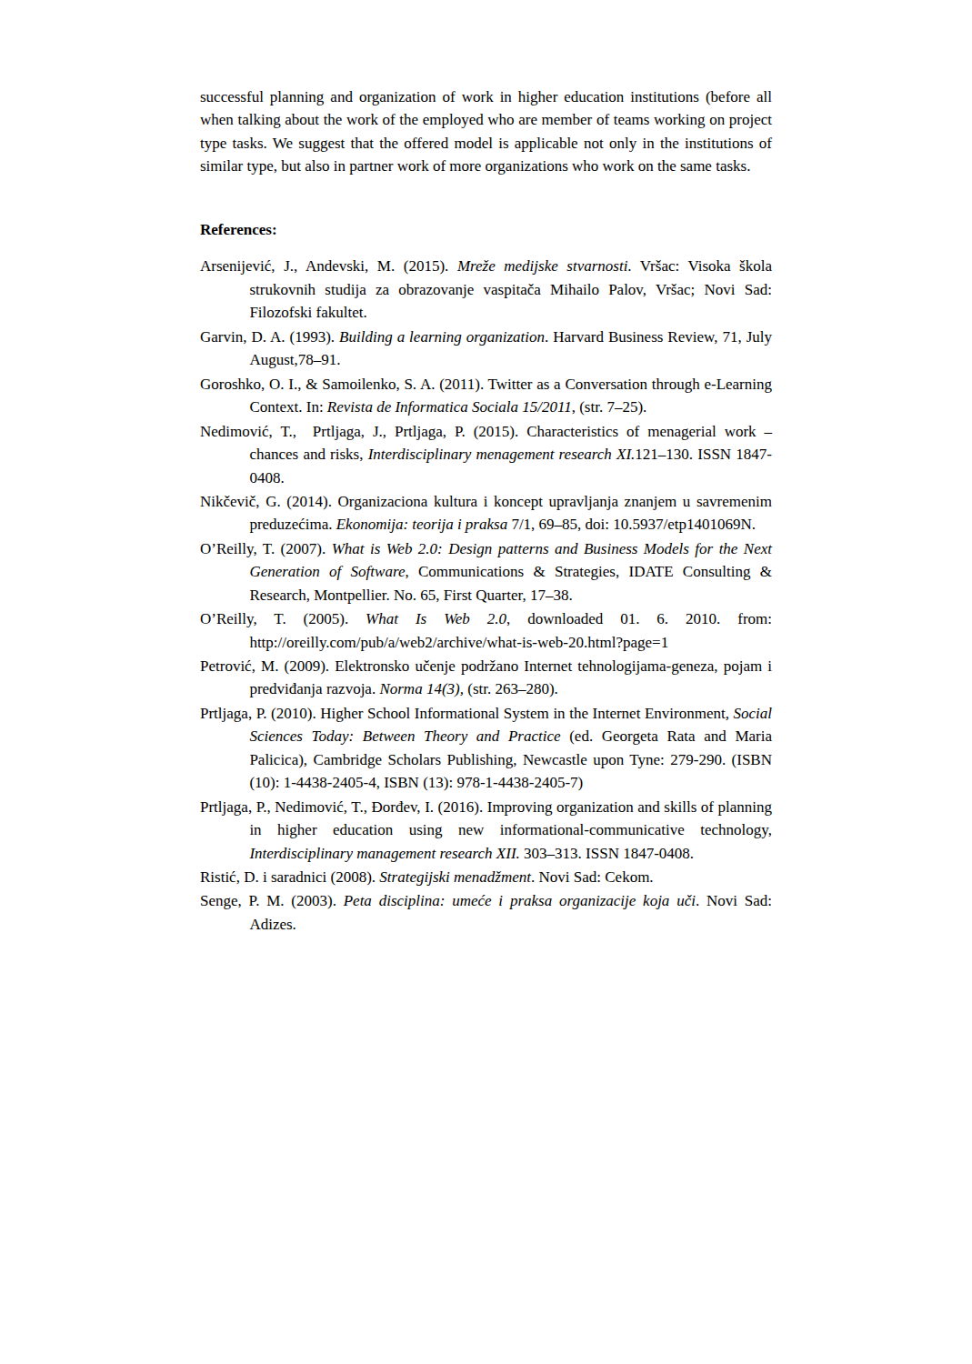successful planning and organization of work in higher education institutions (before all when talking about the work of the employed who are member of teams working on project type tasks. We suggest that the offered model is applicable not only in the institutions of similar type, but also in partner work of more organizations who work on the same tasks.
References:
Arsenijević, J., Andevski, M. (2015). Mreže medijske stvarnosti. Vršac: Visoka škola strukovnih studija za obrazovanje vaspitača Mihailo Palov, Vršac; Novi Sad: Filozofski fakultet.
Garvin, D. A. (1993). Building a learning organization. Harvard Business Review, 71, July August,78–91.
Goroshko, O. I., & Samoilenko, S. A. (2011). Twitter as a Conversation through e-Learning Context. In: Revista de Informatica Sociala 15/2011, (str. 7–25).
Nedimović, T., Prtljaga, J., Prtljaga, P. (2015). Characteristics of menagerial work – chances and risks, Interdisciplinary menagement research XI. 121–130. ISSN 1847-0408.
Nikčevič, G. (2014). Organizaciona kultura i koncept upravljanja znanjem u savremenim preduzećima. Ekonomija: teorija i praksa 7/1, 69–85, doi: 10.5937/etp1401069N.
O’Reilly, T. (2007). What is Web 2.0: Design patterns and Business Models for the Next Generation of Software, Communications & Strategies, IDATE Consulting & Research, Montpellier. No. 65, First Quarter, 17–38.
O’Reilly, T. (2005). What Is Web 2.0, downloaded 01. 6. 2010. from: http://oreilly.com/pub/a/web2/archive/what-is-web-20.html?page=1
Petrović, M. (2009). Elektronsko učenje podržano Internet tehnologijama-geneza, pojam i predviđanja razvoja. Norma 14(3), (str. 263–280).
Prtljaga, P. (2010). Higher School Informational System in the Internet Environment, Social Sciences Today: Between Theory and Practice (ed. Georgeta Rata and Maria Palicica), Cambridge Scholars Publishing, Newcastle upon Tyne: 279-290. (ISBN (10): 1-4438-2405-4, ISBN (13): 978-1-4438-2405-7)
Prtljaga, P., Nedimović, T., Đorđev, I. (2016). Improving organization and skills of planning in higher education using new informational-communicative technology, Interdisciplinary management research XII. 303–313. ISSN 1847-0408.
Ristić, D. i saradnici (2008). Strategijski menadžment. Novi Sad: Cekom.
Senge, P. M. (2003). Peta disciplina: umeće i praksa organizacije koja uči. Novi Sad: Adizes.